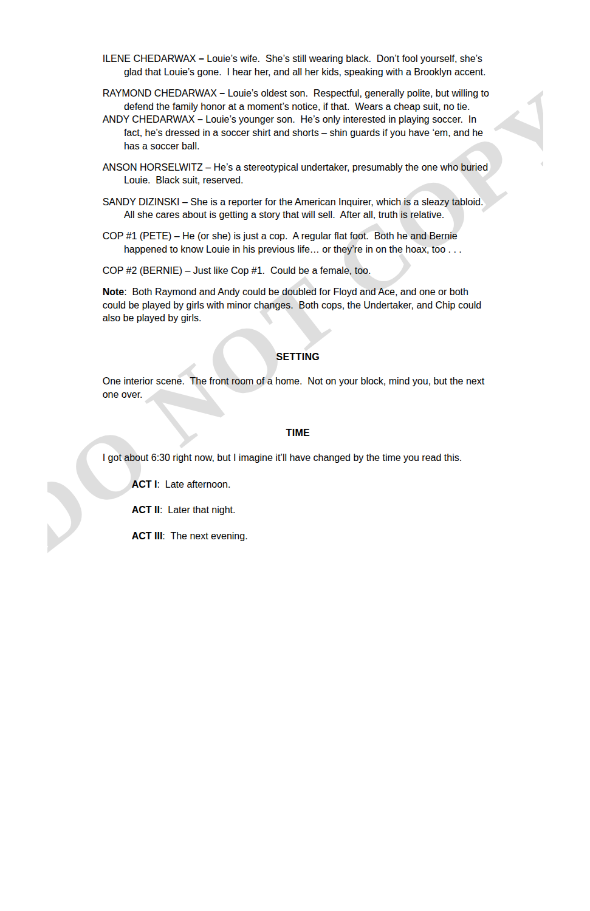DO NOT COPY
ILENE CHEDARWAX – Louie’s wife. She’s still wearing black. Don’t fool yourself, she’s glad that Louie’s gone. I hear her, and all her kids, speaking with a Brooklyn accent.
RAYMOND CHEDARWAX – Louie’s oldest son. Respectful, generally polite, but willing to defend the family honor at a moment’s notice, if that. Wears a cheap suit, no tie.
ANDY CHEDARWAX – Louie’s younger son. He’s only interested in playing soccer. In fact, he’s dressed in a soccer shirt and shorts – shin guards if you have ‘em, and he has a soccer ball.
ANSON HORSELWITZ – He’s a stereotypical undertaker, presumably the one who buried Louie. Black suit, reserved.
SANDY DIZINSKI – She is a reporter for the American Inquirer, which is a sleazy tabloid. All she cares about is getting a story that will sell. After all, truth is relative.
COP #1 (PETE) – He (or she) is just a cop. A regular flat foot. Both he and Bernie happened to know Louie in his previous life… or they’re in on the hoax, too . . .
COP #2 (BERNIE) – Just like Cop #1. Could be a female, too.
Note: Both Raymond and Andy could be doubled for Floyd and Ace, and one or both could be played by girls with minor changes. Both cops, the Undertaker, and Chip could also be played by girls.
SETTING
One interior scene. The front room of a home. Not on your block, mind you, but the next one over.
TIME
I got about 6:30 right now, but I imagine it’ll have changed by the time you read this.
ACT I: Late afternoon.
ACT II: Later that night.
ACT III: The next evening.